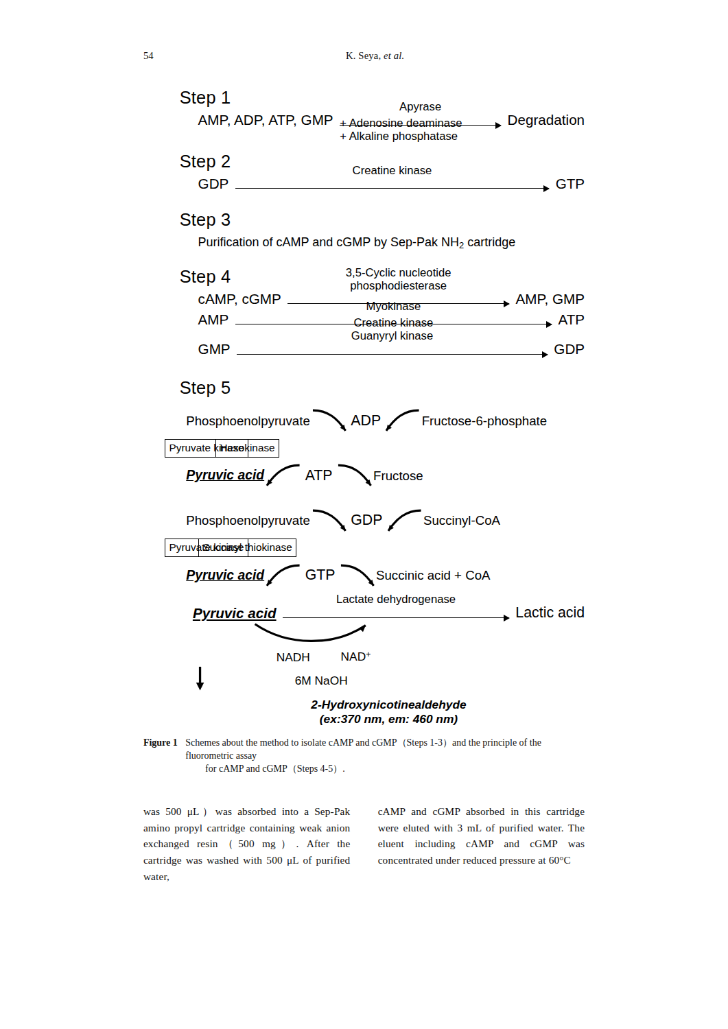54 K. Seya, et al.
Step 1
AMP, ADP, ATP, GMP
Apyrase
+ Adenosine deaminase
+ Alkaline phosphatase
Degradation
Step 2
GDP
Creatine kinase
GTP
Step 3
Purification of cAMP and cGMP by Sep-Pak NH2 cartridge
Step 4
cAMP, cGMP
3,5-Cyclic nucleotide
phosphodiesterase
AMP, GMP
AMP
Myokinase
Creatine kinase
ATP
GMP
Guanyryl kinase
GDP
Step 5
Phosphoenolpyruvate
ADP
Fructose-6-phosphate
Pyruvate kinase
Hexokinase
Pyruvic acid
ATP
Fructose
Phosphoenolpyruvate
GDP
Succinyl-CoA
Pyruvate kinase
Succinyl thiokinase
Pyruvic acid
GTP
Succinic acid + CoA
Pyruvic acid
Lactate dehydrogenase
Lactic acid
NADH
NAD+
6M NaOH
2-Hydroxynicotinealdehyde
(ex:370 nm, em: 460 nm)
Figure 1
Schemes about the method to isolate cAMP and cGMP（Steps 1-3）and the principle of the fluorometric assay for cAMP and cGMP（Steps 4-5）.
was 500 μ L）was absorbed into a Sep-Pak amino propyl cartridge containing weak anion exchanged resin（500 mg）. After the cartridge was washed with 500 μ L of purified water,
cAMP and cGMP absorbed in this cartridge were eluted with 3 mL of purified water. The eluent including cAMP and cGMP was concentrated under reduced pressure at 60°C